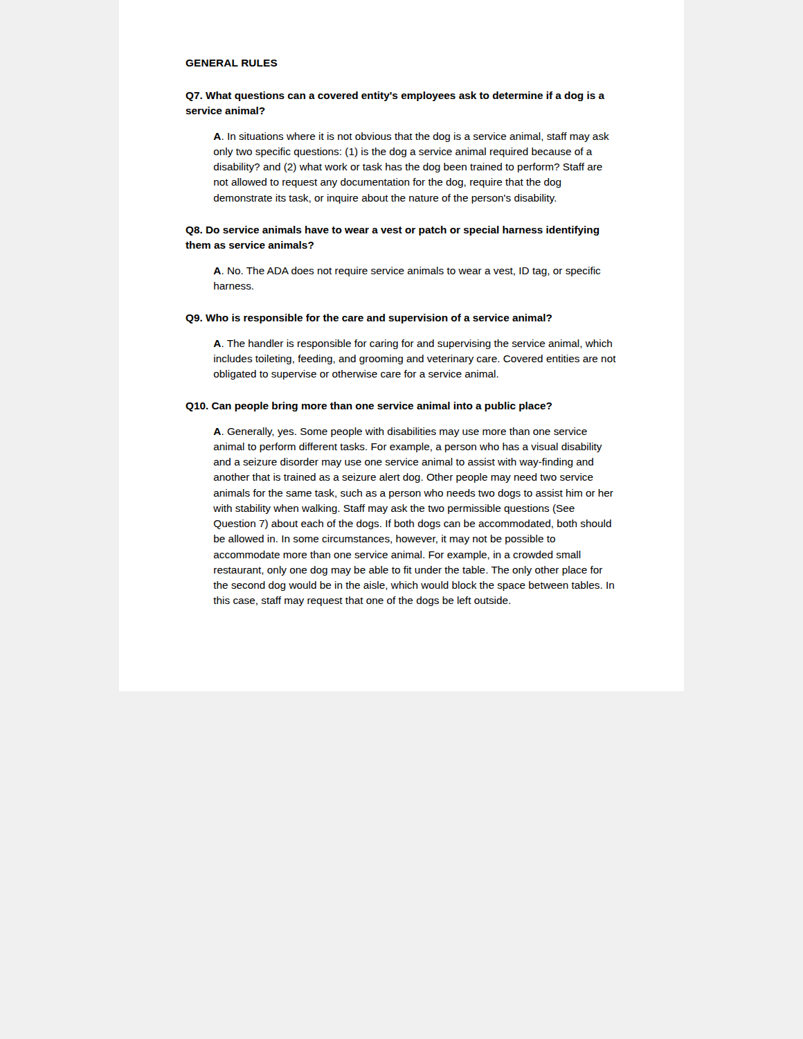GENERAL RULES
Q7. What questions can a covered entity's employees ask to determine if a dog is a service animal?
A. In situations where it is not obvious that the dog is a service animal, staff may ask only two specific questions: (1) is the dog a service animal required because of a disability? and (2) what work or task has the dog been trained to perform? Staff are not allowed to request any documentation for the dog, require that the dog demonstrate its task, or inquire about the nature of the person's disability.
Q8. Do service animals have to wear a vest or patch or special harness identifying them as service animals?
A. No. The ADA does not require service animals to wear a vest, ID tag, or specific harness.
Q9. Who is responsible for the care and supervision of a service animal?
A. The handler is responsible for caring for and supervising the service animal, which includes toileting, feeding, and grooming and veterinary care. Covered entities are not obligated to supervise or otherwise care for a service animal.
Q10. Can people bring more than one service animal into a public place?
A. Generally, yes. Some people with disabilities may use more than one service animal to perform different tasks. For example, a person who has a visual disability and a seizure disorder may use one service animal to assist with way-finding and another that is trained as a seizure alert dog. Other people may need two service animals for the same task, such as a person who needs two dogs to assist him or her with stability when walking. Staff may ask the two permissible questions (See Question 7) about each of the dogs. If both dogs can be accommodated, both should be allowed in. In some circumstances, however, it may not be possible to accommodate more than one service animal. For example, in a crowded small restaurant, only one dog may be able to fit under the table. The only other place for the second dog would be in the aisle, which would block the space between tables. In this case, staff may request that one of the dogs be left outside.